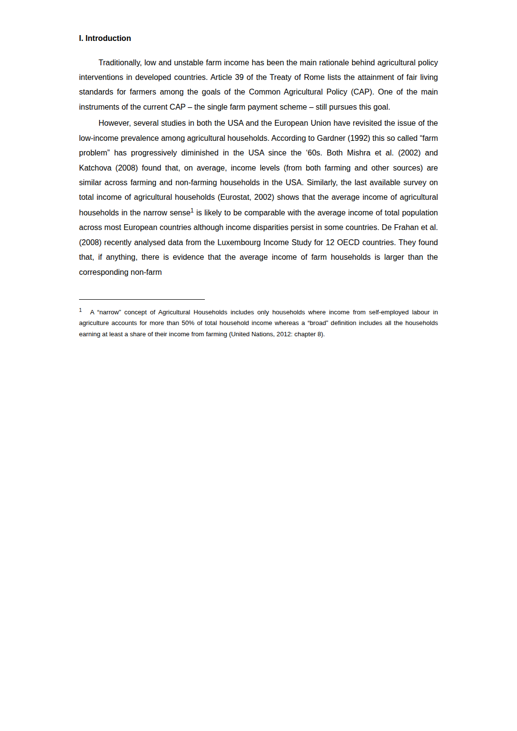I. Introduction
Traditionally, low and unstable farm income has been the main rationale behind agricultural policy interventions in developed countries. Article 39 of the Treaty of Rome lists the attainment of fair living standards for farmers among the goals of the Common Agricultural Policy (CAP). One of the main instruments of the current CAP – the single farm payment scheme – still pursues this goal.
However, several studies in both the USA and the European Union have revisited the issue of the low-income prevalence among agricultural households. According to Gardner (1992) this so called “farm problem” has progressively diminished in the USA since the ‘60s. Both Mishra et al. (2002) and Katchova (2008) found that, on average, income levels (from both farming and other sources) are similar across farming and non-farming households in the USA. Similarly, the last available survey on total income of agricultural households (Eurostat, 2002) shows that the average income of agricultural households in the narrow sense1 is likely to be comparable with the average income of total population across most European countries although income disparities persist in some countries. De Frahan et al. (2008) recently analysed data from the Luxembourg Income Study for 12 OECD countries. They found that, if anything, there is evidence that the average income of farm households is larger than the corresponding non-farm
1 A “narrow” concept of Agricultural Households includes only households where income from self-employed labour in agriculture accounts for more than 50% of total household income whereas a “broad” definition includes all the households earning at least a share of their income from farming (United Nations, 2012: chapter 8).